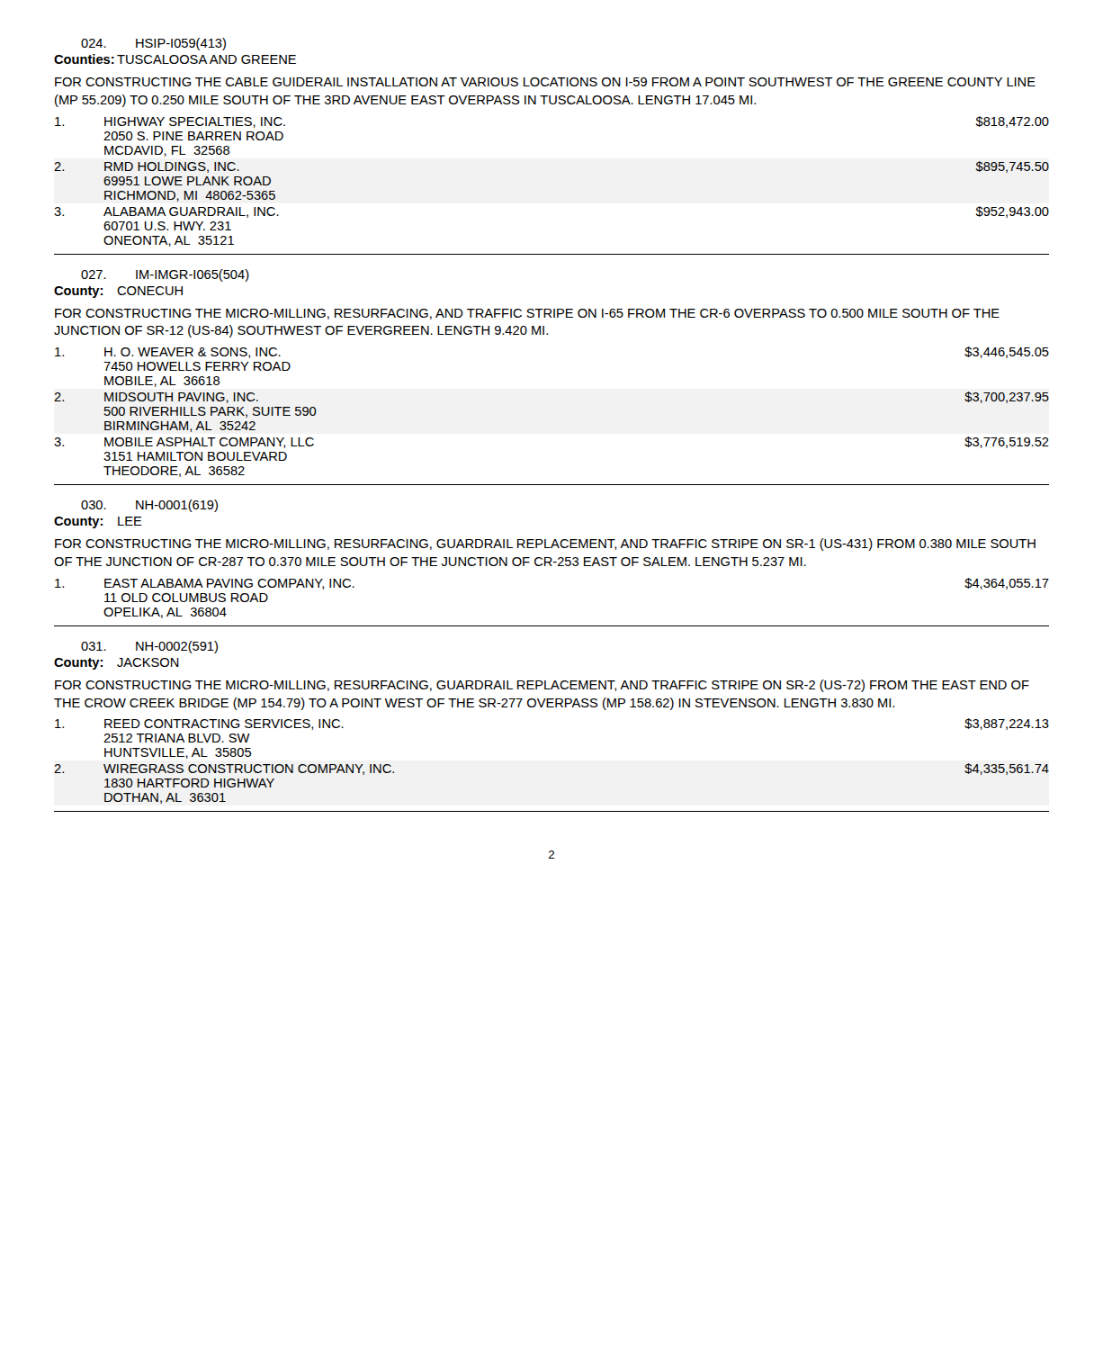024. HSIP-I059(413)
Counties: TUSCALOOSA AND GREENE
FOR CONSTRUCTING THE CABLE GUIDERAIL INSTALLATION AT VARIOUS LOCATIONS ON I-59 FROM A POINT SOUTHWEST OF THE GREENE COUNTY LINE (MP 55.209) TO 0.250 MILE SOUTH OF THE 3RD AVENUE EAST OVERPASS IN TUSCALOOSA. LENGTH 17.045 MI.
| 1. | HIGHWAY SPECIALTIES, INC. 2050 S. PINE BARREN ROAD MCDAVID, FL 32568 | $818,472.00 |
| 2. | RMD HOLDINGS, INC. 69951 LOWE PLANK ROAD RICHMOND, MI 48062-5365 | $895,745.50 |
| 3. | ALABAMA GUARDRAIL, INC. 60701 U.S. HWY. 231 ONEONTA, AL 35121 | $952,943.00 |
027. IM-IMGR-I065(504)
County: CONECUH
FOR CONSTRUCTING THE MICRO-MILLING, RESURFACING, AND TRAFFIC STRIPE ON I-65 FROM THE CR-6 OVERPASS TO 0.500 MILE SOUTH OF THE JUNCTION OF SR-12 (US-84) SOUTHWEST OF EVERGREEN. LENGTH 9.420 MI.
| 1. | H. O. WEAVER & SONS, INC. 7450 HOWELLS FERRY ROAD MOBILE, AL 36618 | $3,446,545.05 |
| 2. | MIDSOUTH PAVING, INC. 500 RIVERHILLS PARK, SUITE 590 BIRMINGHAM, AL 35242 | $3,700,237.95 |
| 3. | MOBILE ASPHALT COMPANY, LLC 3151 HAMILTON BOULEVARD THEODORE, AL 36582 | $3,776,519.52 |
030. NH-0001(619)
County: LEE
FOR CONSTRUCTING THE MICRO-MILLING, RESURFACING, GUARDRAIL REPLACEMENT, AND TRAFFIC STRIPE ON SR-1 (US-431) FROM 0.380 MILE SOUTH OF THE JUNCTION OF CR-287 TO 0.370 MILE SOUTH OF THE JUNCTION OF CR-253 EAST OF SALEM. LENGTH 5.237 MI.
| 1. | EAST ALABAMA PAVING COMPANY, INC. 11 OLD COLUMBUS ROAD OPELIKA, AL 36804 | $4,364,055.17 |
031. NH-0002(591)
County: JACKSON
FOR CONSTRUCTING THE MICRO-MILLING, RESURFACING, GUARDRAIL REPLACEMENT, AND TRAFFIC STRIPE ON SR-2 (US-72) FROM THE EAST END OF THE CROW CREEK BRIDGE (MP 154.79) TO A POINT WEST OF THE SR-277 OVERPASS (MP 158.62) IN STEVENSON. LENGTH 3.830 MI.
| 1. | REED CONTRACTING SERVICES, INC. 2512 TRIANA BLVD. SW HUNTSVILLE, AL 35805 | $3,887,224.13 |
| 2. | WIREGRASS CONSTRUCTION COMPANY, INC. 1830 HARTFORD HIGHWAY DOTHAN, AL 36301 | $4,335,561.74 |
2